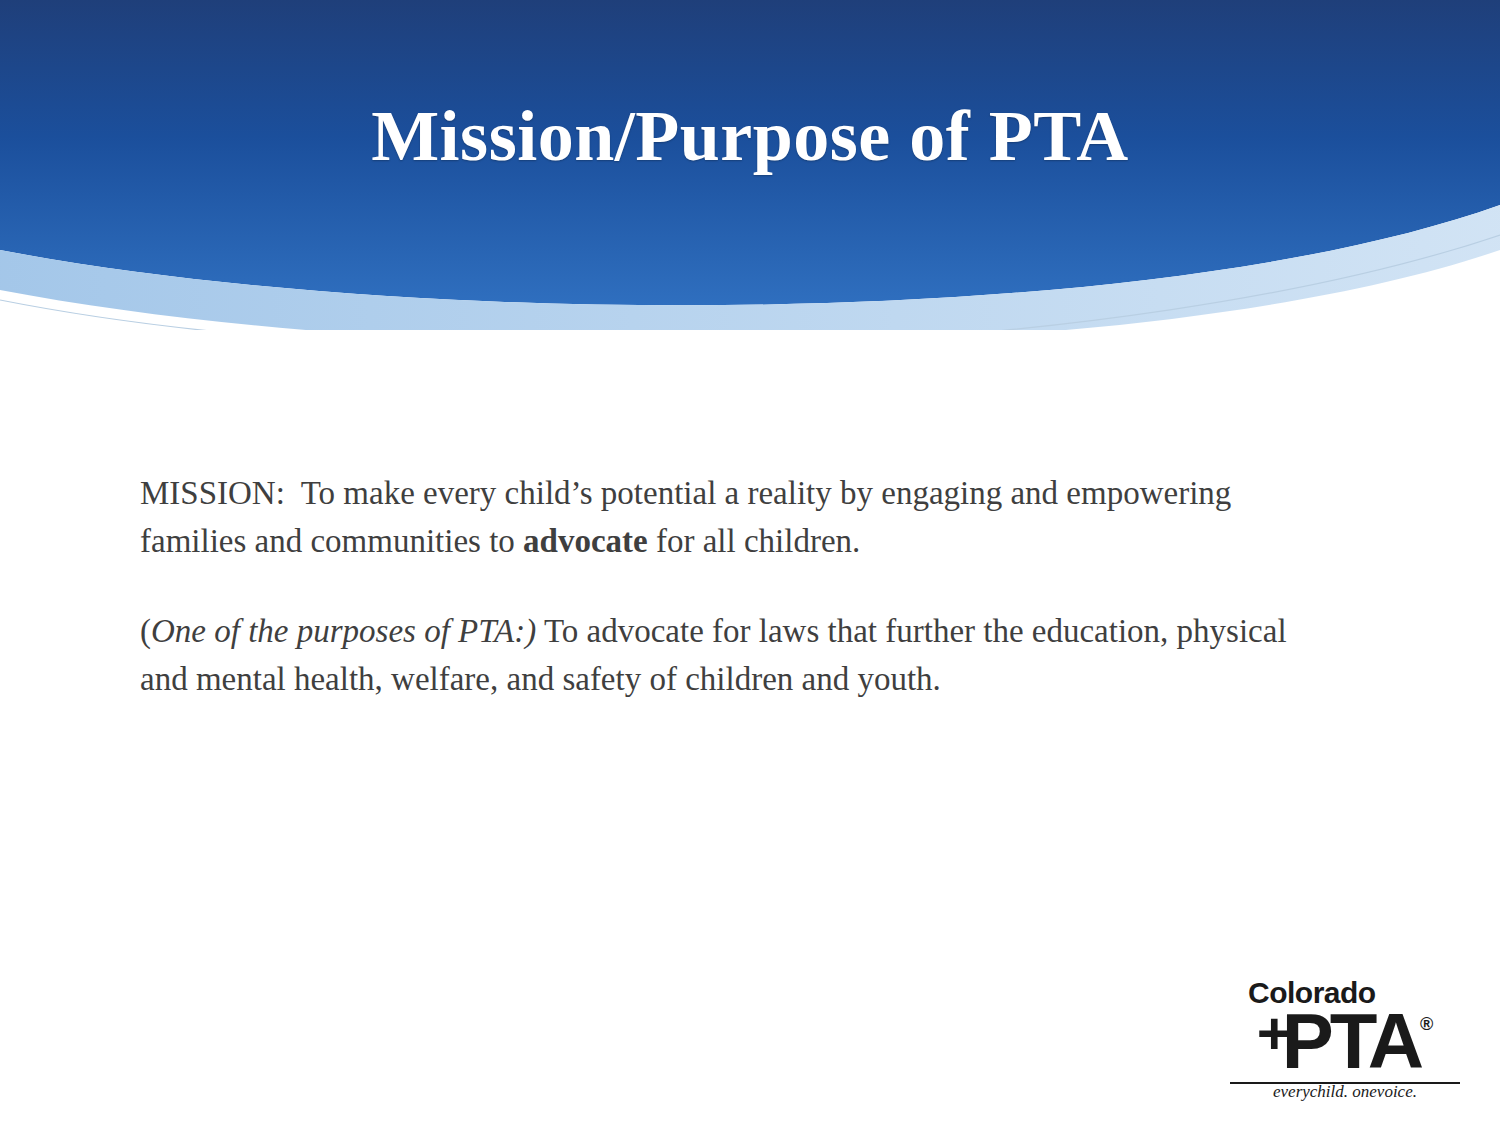Mission/Purpose of PTA
MISSION: To make every child’s potential a reality by engaging and empowering families and communities to advocate for all children.
(One of the purposes of PTA:) To advocate for laws that further the education, physical and mental health, welfare, and safety of children and youth.
Colorado
+PTA®
everychild. onevoice.